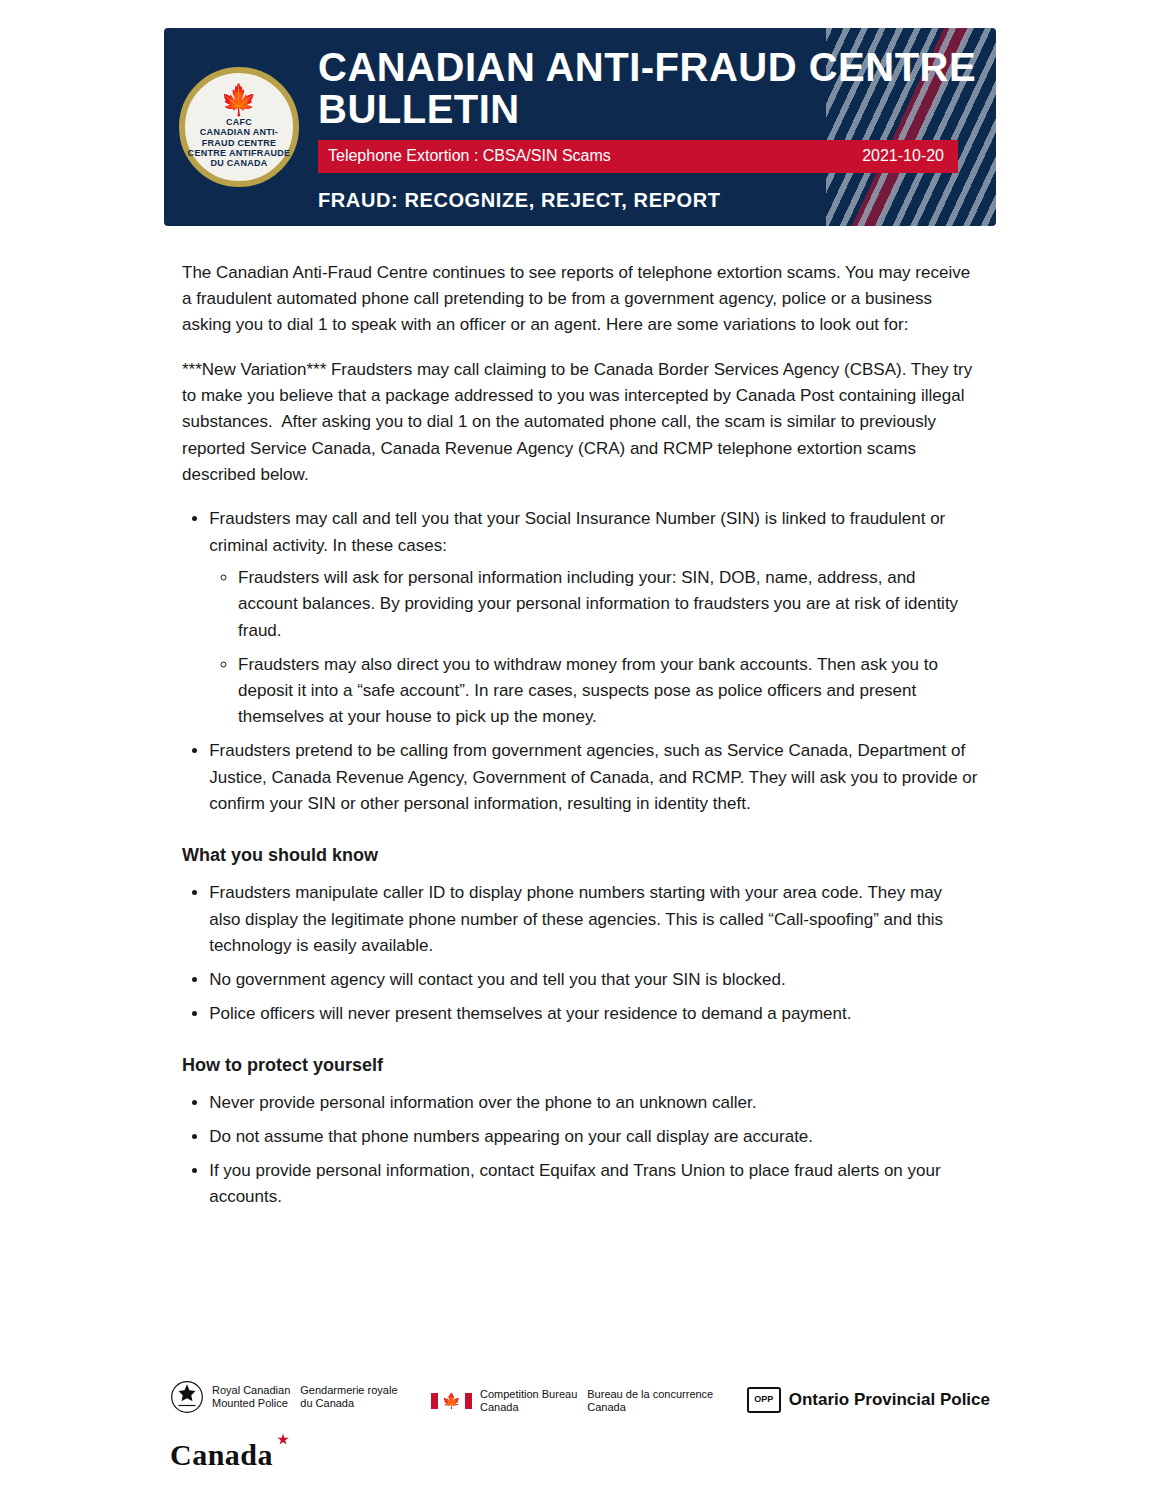🍁 CAFC
CANADIAN ANTI-FRAUD CENTRE
CENTRE ANTIFRAUDE DU CANADA
Canadian Anti-Fraud Centre Bulletin
Telephone Extortion : CBSA/SIN Scams 2021-10-20
Fraud: Recognize, Reject, Report
The Canadian Anti-Fraud Centre continues to see reports of telephone extortion scams. You may receive a fraudulent automated phone call pretending to be from a government agency, police or a business asking you to dial 1 to speak with an officer or an agent. Here are some variations to look out for:
***New Variation*** Fraudsters may call claiming to be Canada Border Services Agency (CBSA). They try to make you believe that a package addressed to you was intercepted by Canada Post containing illegal substances. After asking you to dial 1 on the automated phone call, the scam is similar to previously reported Service Canada, Canada Revenue Agency (CRA) and RCMP telephone extortion scams described below.
Fraudsters may call and tell you that your Social Insurance Number (SIN) is linked to fraudulent or criminal activity. In these cases:
Fraudsters will ask for personal information including your: SIN, DOB, name, address, and account balances. By providing your personal information to fraudsters you are at risk of identity fraud.
Fraudsters may also direct you to withdraw money from your bank accounts. Then ask you to deposit it into a “safe account”. In rare cases, suspects pose as police officers and present themselves at your house to pick up the money.
Fraudsters pretend to be calling from government agencies, such as Service Canada, Department of Justice, Canada Revenue Agency, Government of Canada, and RCMP. They will ask you to provide or confirm your SIN or other personal information, resulting in identity theft.
What you should know
Fraudsters manipulate caller ID to display phone numbers starting with your area code. They may also display the legitimate phone number of these agencies. This is called “Call-spoofing” and this technology is easily available.
No government agency will contact you and tell you that your SIN is blocked.
Police officers will never present themselves at your residence to demand a payment.
How to protect yourself
Never provide personal information over the phone to an unknown caller.
Do not assume that phone numbers appearing on your call display are accurate.
If you provide personal information, contact Equifax and Trans Union to place fraud alerts on your accounts.
Royal Canadian
Mounted Police Gendarmerie royale
du Canada
🍁
Competition Bureau
Canada Bureau de la concurrence
Canada
OPP Ontario Provincial Police
Canada